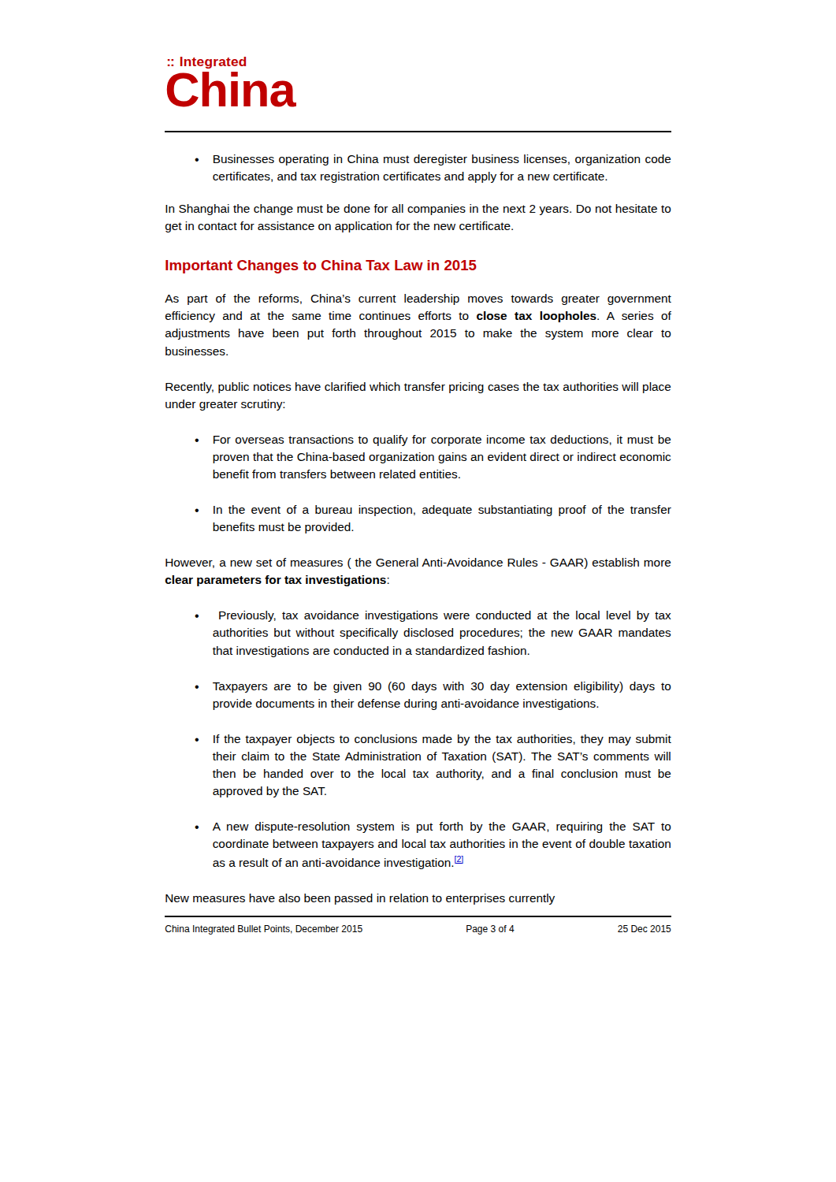:: Integrated
China
Businesses operating in China must deregister business licenses, organization code certificates, and tax registration certificates and apply for a new certificate.
In Shanghai the change must be done for all companies in the next 2 years. Do not hesitate to get in contact for assistance on application for the new certificate.
Important Changes to China Tax Law in 2015
As part of the reforms, China’s current leadership moves towards greater government efficiency and at the same time continues efforts to close tax loopholes. A series of adjustments have been put forth throughout 2015 to make the system more clear to businesses.
Recently, public notices have clarified which transfer pricing cases the tax authorities will place under greater scrutiny:
For overseas transactions to qualify for corporate income tax deductions, it must be proven that the China-based organization gains an evident direct or indirect economic benefit from transfers between related entities.
In the event of a bureau inspection, adequate substantiating proof of the transfer benefits must be provided.
However, a new set of measures ( the General Anti-Avoidance Rules - GAAR) establish more clear parameters for tax investigations:
Previously, tax avoidance investigations were conducted at the local level by tax authorities but without specifically disclosed procedures; the new GAAR mandates that investigations are conducted in a standardized fashion.
Taxpayers are to be given 90 (60 days with 30 day extension eligibility) days to provide documents in their defense during anti-avoidance investigations.
If the taxpayer objects to conclusions made by the tax authorities, they may submit their claim to the State Administration of Taxation (SAT). The SAT’s comments will then be handed over to the local tax authority, and a final conclusion must be approved by the SAT.
A new dispute-resolution system is put forth by the GAAR, requiring the SAT to coordinate between taxpayers and local tax authorities in the event of double taxation as a result of an anti-avoidance investigation.[2]
New measures have also been passed in relation to enterprises currently
China Integrated Bullet Points, December 2015
Page 3 of 4
25 Dec 2015